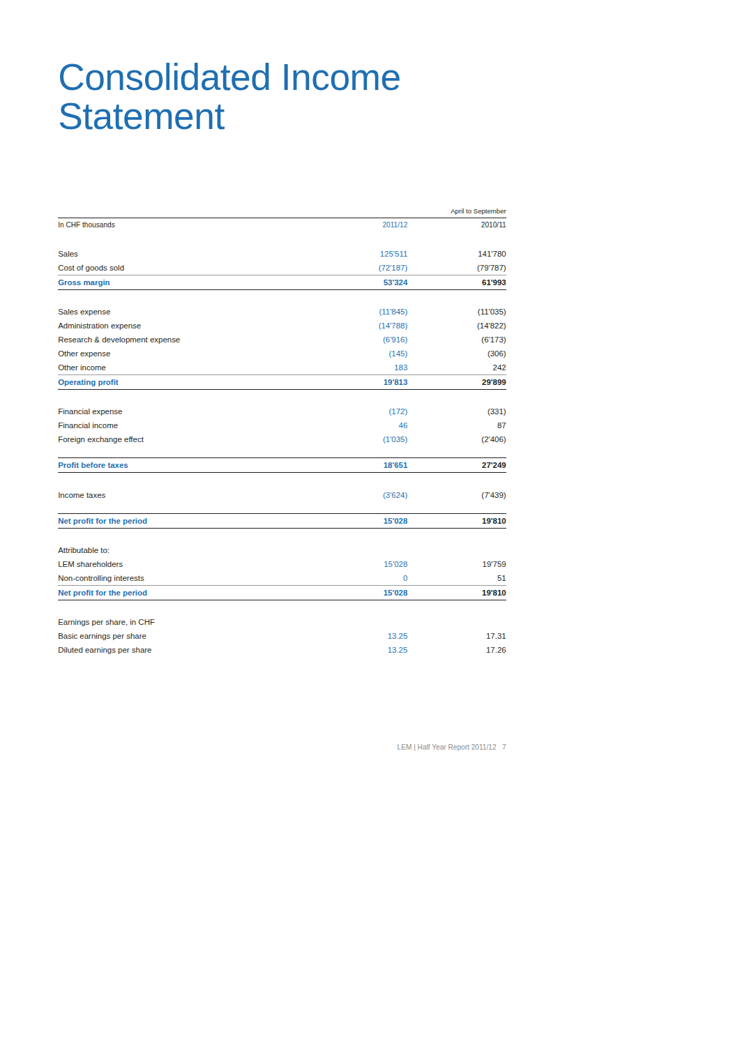Consolidated Income Statement
| | | April to September |
| In CHF thousands | 2011/12 | 2010/11 |
| Sales | 125'511 | 141'780 |
| Cost of goods sold | (72'187) | (79'787) |
| Gross margin | 53'324 | 61'993 |
| Sales expense | (11'845) | (11'035) |
| Administration expense | (14'788) | (14'822) |
| Research & development expense | (6'916) | (6'173) |
| Other expense | (145) | (306) |
| Other income | 183 | 242 |
| Operating profit | 19'813 | 29'899 |
| Financial expense | (172) | (331) |
| Financial income | 46 | 87 |
| Foreign exchange effect | (1'035) | (2'406) |
| Profit before taxes | 18'651 | 27'249 |
| Income taxes | (3'624) | (7'439) |
| Net profit for the period | 15'028 | 19'810 |
| Attributable to: | | |
| LEM shareholders | 15'028 | 19'759 |
| Non-controlling interests | 0 | 51 |
| Net profit for the period | 15'028 | 19'810 |
| Earnings per share, in CHF | | |
| Basic earnings per share | 13.25 | 17.31 |
| Diluted earnings per share | 13.25 | 17.26 |
LEM | Half Year Report 2011/12 7